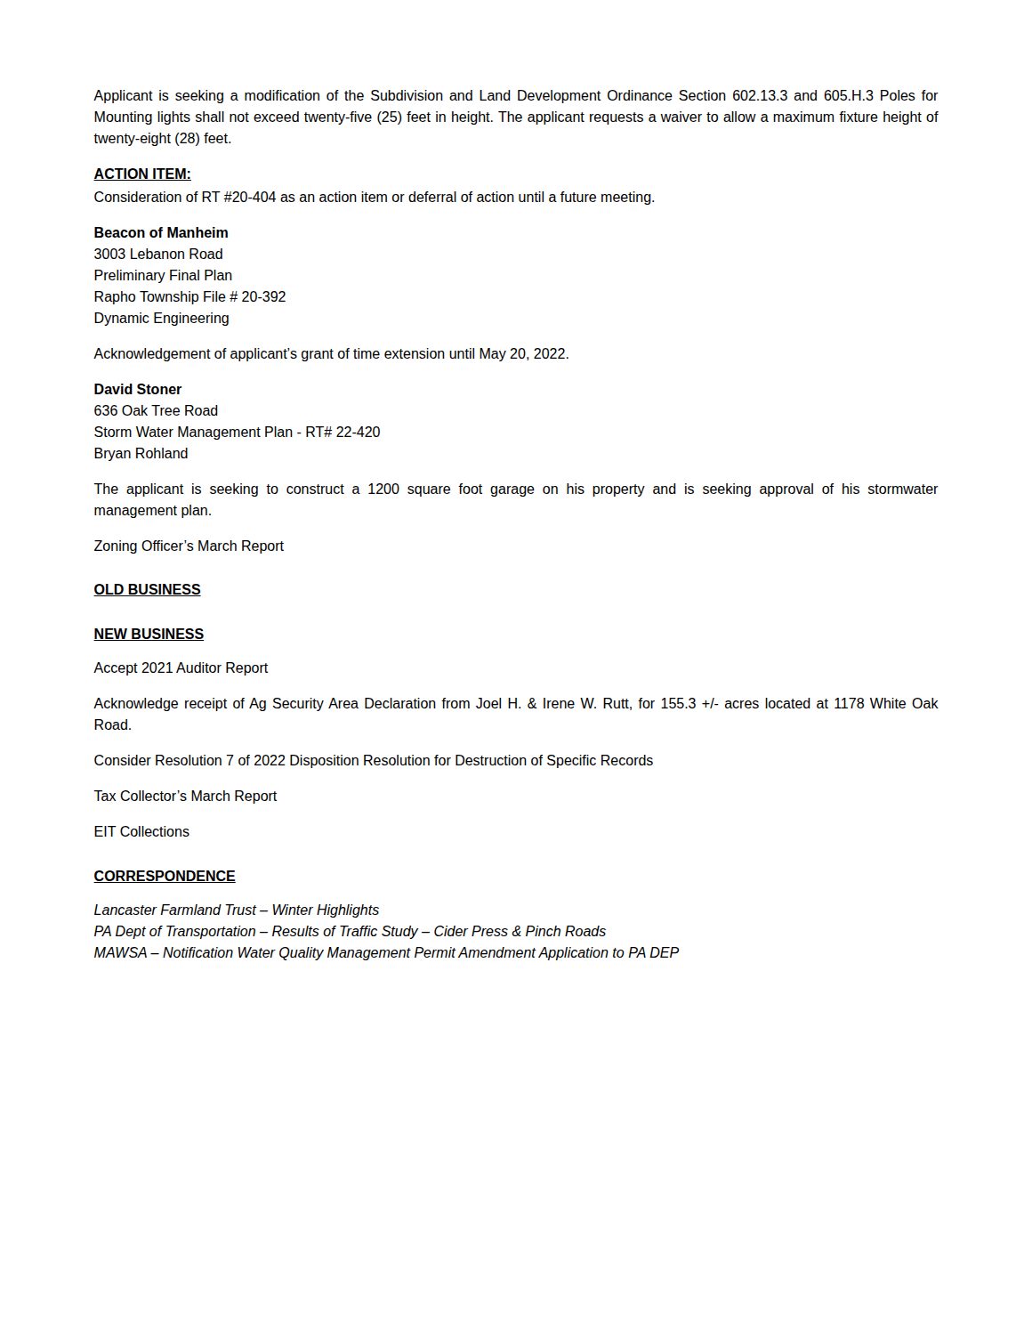Applicant is seeking a modification of the Subdivision and Land Development Ordinance Section 602.13.3 and 605.H.3 Poles for Mounting lights shall not exceed twenty-five (25) feet in height. The applicant requests a waiver to allow a maximum fixture height of twenty-eight (28) feet.
ACTION ITEM:
Consideration of RT #20-404 as an action item or deferral of action until a future meeting.
Beacon of Manheim
3003 Lebanon Road
Preliminary Final Plan
Rapho Township File # 20-392
Dynamic Engineering
Acknowledgement of applicant’s grant of time extension until May 20, 2022.
David Stoner
636 Oak Tree Road
Storm Water Management Plan - RT# 22-420
Bryan Rohland
The applicant is seeking to construct a 1200 square foot garage on his property and is seeking approval of his stormwater management plan.
Zoning Officer’s March Report
OLD BUSINESS
NEW BUSINESS
Accept 2021 Auditor Report
Acknowledge receipt of Ag Security Area Declaration from Joel H. & Irene W. Rutt, for 155.3 +/- acres located at 1178 White Oak Road.
Consider Resolution 7 of 2022 Disposition Resolution for Destruction of Specific Records
Tax Collector’s March Report
EIT Collections
CORRESPONDENCE
Lancaster Farmland Trust – Winter Highlights
PA Dept of Transportation – Results of Traffic Study – Cider Press & Pinch Roads
MAWSA – Notification Water Quality Management Permit Amendment Application to PA DEP